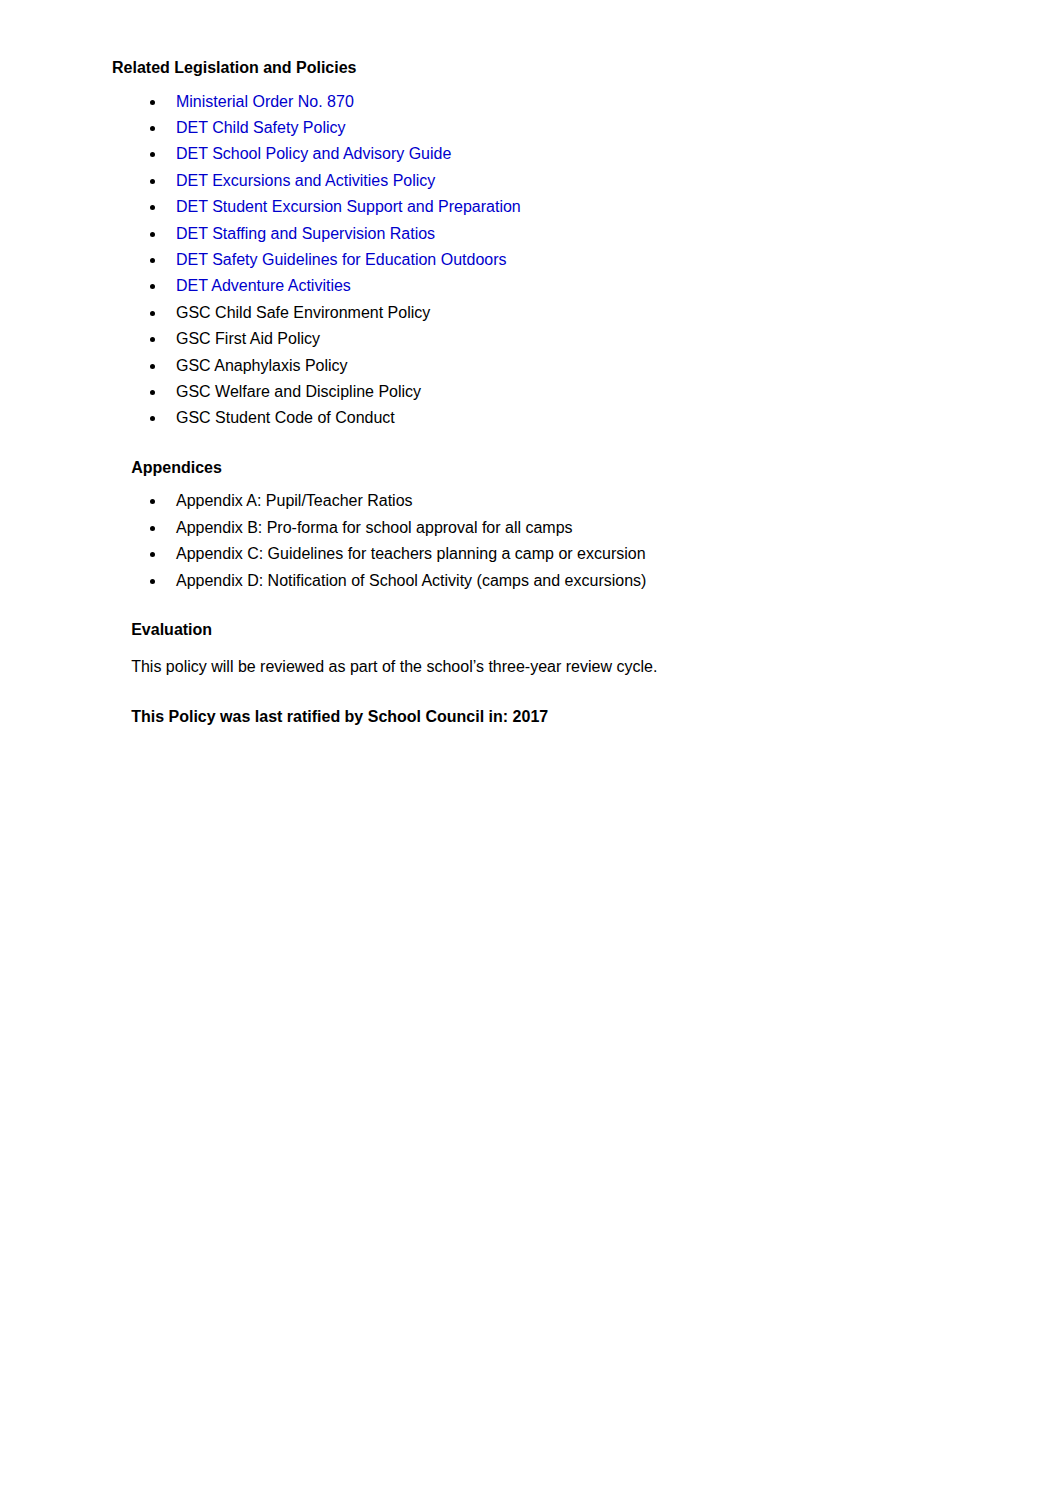Related Legislation and Policies
Ministerial Order No. 870
DET Child Safety Policy
DET School Policy and Advisory Guide
DET Excursions and Activities Policy
DET Student Excursion Support and Preparation
DET Staffing and Supervision Ratios
DET Safety Guidelines for Education Outdoors
DET Adventure Activities
GSC Child Safe Environment Policy
GSC First Aid Policy
GSC Anaphylaxis Policy
GSC Welfare and Discipline Policy
GSC Student Code of Conduct
Appendices
Appendix A: Pupil/Teacher Ratios
Appendix B: Pro-forma for school approval for all camps
Appendix C: Guidelines for teachers planning a camp or excursion
Appendix D: Notification of School Activity (camps and excursions)
Evaluation
This policy will be reviewed as part of the school’s three-year review cycle.
This Policy was last ratified by School Council in: 2017